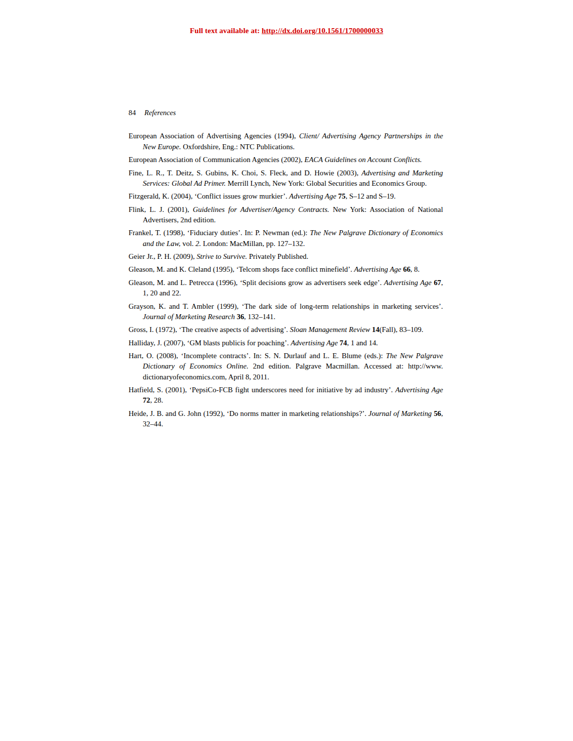Full text available at: http://dx.doi.org/10.1561/1700000033
84 References
European Association of Advertising Agencies (1994), Client/ Advertising Agency Partnerships in the New Europe. Oxfordshire, Eng.: NTC Publications.
European Association of Communication Agencies (2002), EACA Guidelines on Account Conflicts.
Fine, L. R., T. Deitz, S. Gubins, K. Choi, S. Fleck, and D. Howie (2003), Advertising and Marketing Services: Global Ad Primer. Merrill Lynch, New York: Global Securities and Economics Group.
Fitzgerald, K. (2004), ‘Conflict issues grow murkier’. Advertising Age 75, S–12 and S–19.
Flink, L. J. (2001), Guidelines for Advertiser/Agency Contracts. New York: Association of National Advertisers, 2nd edition.
Frankel, T. (1998), ‘Fiduciary duties’. In: P. Newman (ed.): The New Palgrave Dictionary of Economics and the Law, vol. 2. London: MacMillan, pp. 127–132.
Geier Jr., P. H. (2009), Strive to Survive. Privately Published.
Gleason, M. and K. Cleland (1995), ‘Telcom shops face conflict minefield’. Advertising Age 66, 8.
Gleason, M. and L. Petrecca (1996), ‘Split decisions grow as advertisers seek edge’. Advertising Age 67, 1, 20 and 22.
Grayson, K. and T. Ambler (1999), ‘The dark side of long-term relationships in marketing services’. Journal of Marketing Research 36, 132–141.
Gross, I. (1972), ‘The creative aspects of advertising’. Sloan Management Review 14(Fall), 83–109.
Halliday, J. (2007), ‘GM blasts publicis for poaching’. Advertising Age 74, 1 and 14.
Hart, O. (2008), ‘Incomplete contracts’. In: S. N. Durlauf and L. E. Blume (eds.): The New Palgrave Dictionary of Economics Online. 2nd edition. Palgrave Macmillan. Accessed at: http://www. dictionaryofeconomics.com, April 8, 2011.
Hatfield, S. (2001), ‘PepsiCo-FCB fight underscores need for initiative by ad industry’. Advertising Age 72, 28.
Heide, J. B. and G. John (1992), ‘Do norms matter in marketing relationships?’. Journal of Marketing 56, 32–44.